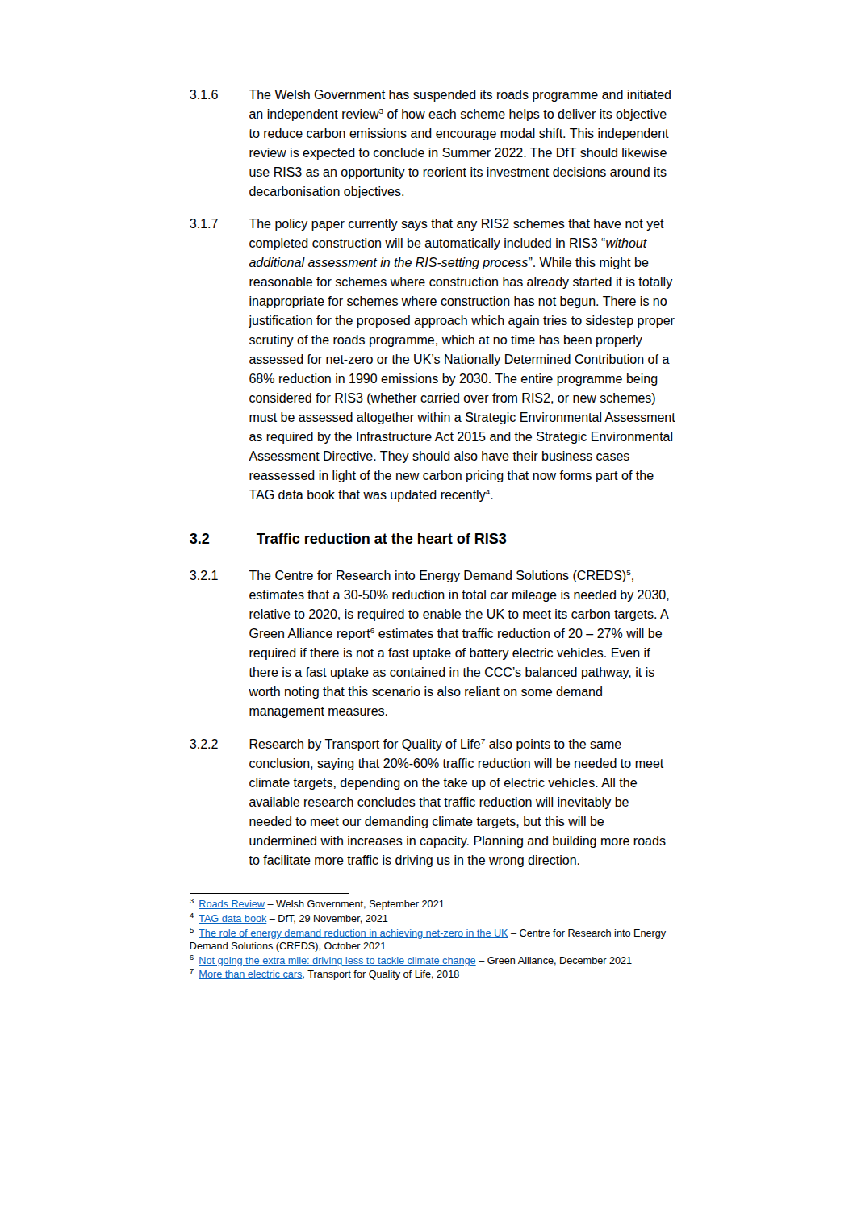3.1.6
The Welsh Government has suspended its roads programme and initiated an independent review3 of how each scheme helps to deliver its objective to reduce carbon emissions and encourage modal shift. This independent review is expected to conclude in Summer 2022. The DfT should likewise use RIS3 as an opportunity to reorient its investment decisions around its decarbonisation objectives.
3.1.7
The policy paper currently says that any RIS2 schemes that have not yet completed construction will be automatically included in RIS3 “without additional assessment in the RIS-setting process”. While this might be reasonable for schemes where construction has already started it is totally inappropriate for schemes where construction has not begun. There is no justification for the proposed approach which again tries to sidestep proper scrutiny of the roads programme, which at no time has been properly assessed for net-zero or the UK’s Nationally Determined Contribution of a 68% reduction in 1990 emissions by 2030. The entire programme being considered for RIS3 (whether carried over from RIS2, or new schemes) must be assessed altogether within a Strategic Environmental Assessment as required by the Infrastructure Act 2015 and the Strategic Environmental Assessment Directive. They should also have their business cases reassessed in light of the new carbon pricing that now forms part of the TAG data book that was updated recently4.
3.2 Traffic reduction at the heart of RIS3
3.2.1
The Centre for Research into Energy Demand Solutions (CREDS)5, estimates that a 30-50% reduction in total car mileage is needed by 2030, relative to 2020, is required to enable the UK to meet its carbon targets. A Green Alliance report6 estimates that traffic reduction of 20 – 27% will be required if there is not a fast uptake of battery electric vehicles. Even if there is a fast uptake as contained in the CCC’s balanced pathway, it is worth noting that this scenario is also reliant on some demand management measures.
3.2.2
Research by Transport for Quality of Life7 also points to the same conclusion, saying that 20%-60% traffic reduction will be needed to meet climate targets, depending on the take up of electric vehicles. All the available research concludes that traffic reduction will inevitably be needed to meet our demanding climate targets, but this will be undermined with increases in capacity. Planning and building more roads to facilitate more traffic is driving us in the wrong direction.
3 Roads Review – Welsh Government, September 2021
4 TAG data book – DfT, 29 November, 2021
5 The role of energy demand reduction in achieving net-zero in the UK – Centre for Research into Energy Demand Solutions (CREDS), October 2021
6 Not going the extra mile: driving less to tackle climate change – Green Alliance, December 2021
7 More than electric cars, Transport for Quality of Life, 2018